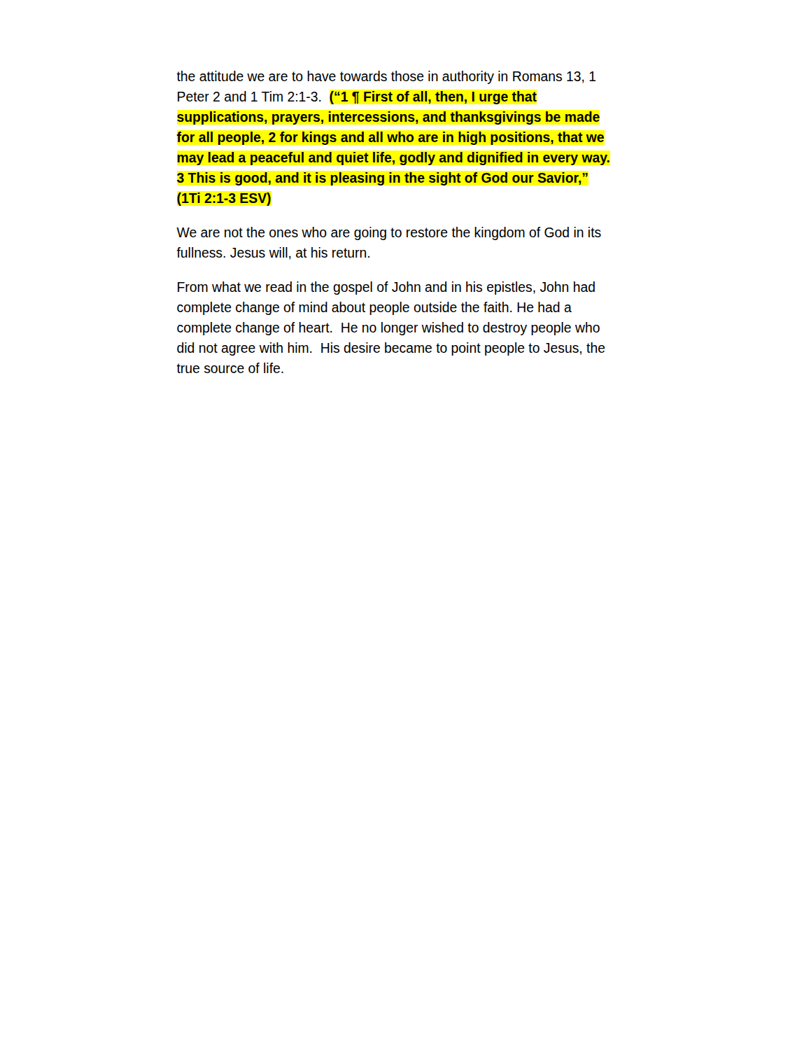the attitude we are to have towards those in authority in Romans 13, 1 Peter 2 and 1 Tim 2:1-3. (“1 ¶ First of all, then, I urge that supplications, prayers, intercessions, and thanksgivings be made for all people, 2 for kings and all who are in high positions, that we may lead a peaceful and quiet life, godly and dignified in every way. 3 This is good, and it is pleasing in the sight of God our Savior,” (1Ti 2:1-3 ESV)
We are not the ones who are going to restore the kingdom of God in its fullness. Jesus will, at his return.
From what we read in the gospel of John and in his epistles, John had complete change of mind about people outside the faith. He had a complete change of heart. He no longer wished to destroy people who did not agree with him. His desire became to point people to Jesus, the true source of life.